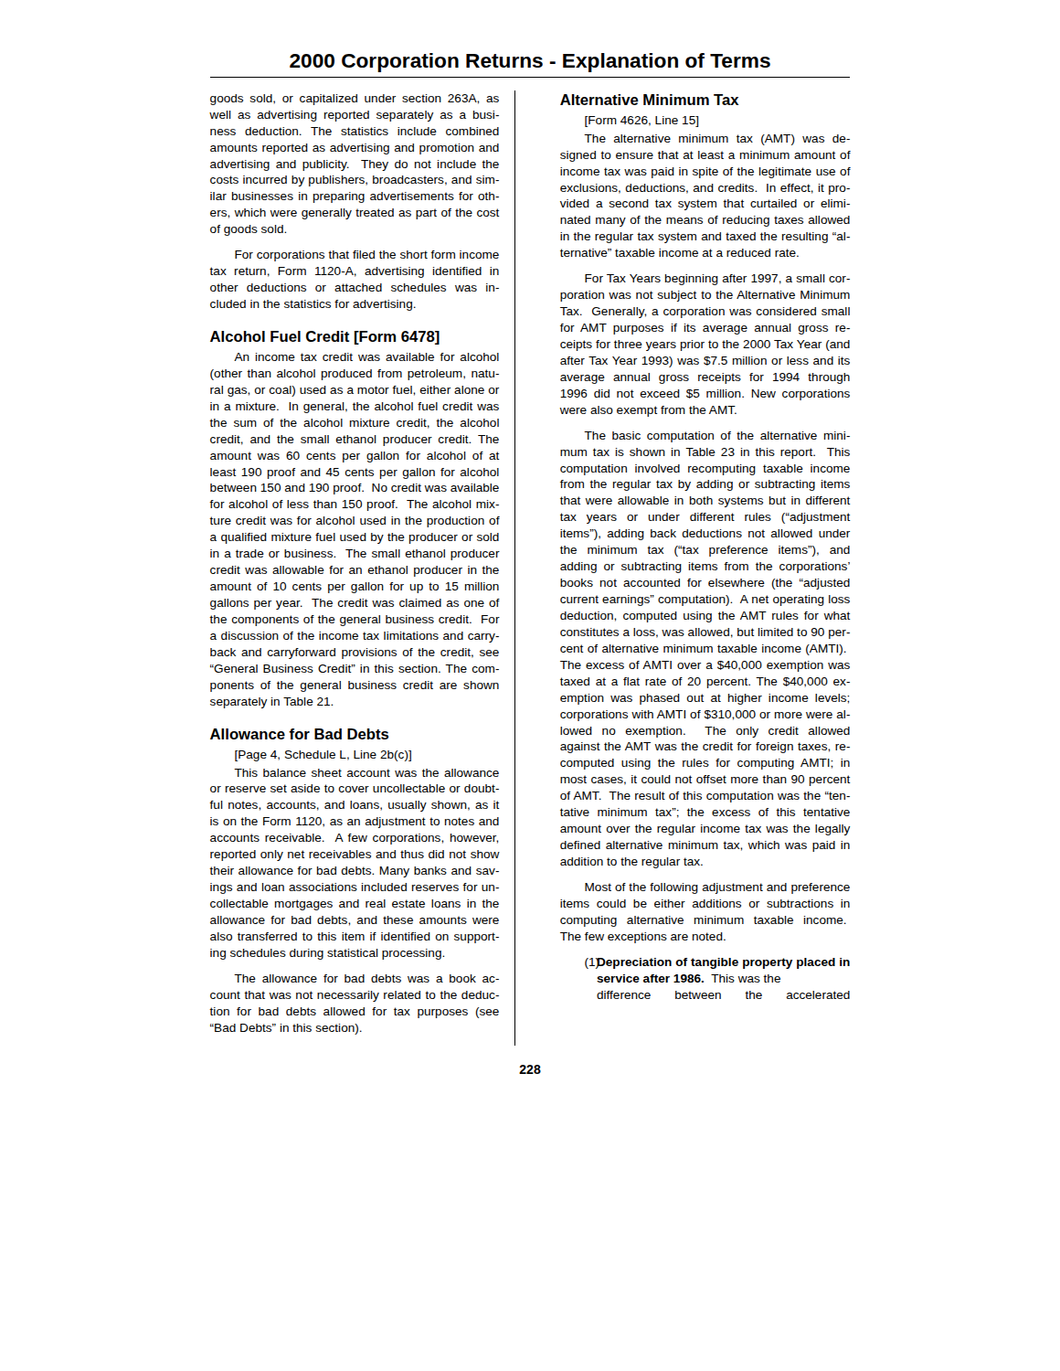2000 Corporation Returns - Explanation of Terms
goods sold, or capitalized under section 263A, as well as advertising reported separately as a business deduction. The statistics include combined amounts reported as advertising and promotion and advertising and publicity. They do not include the costs incurred by publishers, broadcasters, and similar businesses in preparing advertisements for others, which were generally treated as part of the cost of goods sold.
For corporations that filed the short form income tax return, Form 1120-A, advertising identified in other deductions or attached schedules was included in the statistics for advertising.
Alcohol Fuel Credit [Form 6478]
An income tax credit was available for alcohol (other than alcohol produced from petroleum, natural gas, or coal) used as a motor fuel, either alone or in a mixture. In general, the alcohol fuel credit was the sum of the alcohol mixture credit, the alcohol credit, and the small ethanol producer credit. The amount was 60 cents per gallon for alcohol of at least 190 proof and 45 cents per gallon for alcohol between 150 and 190 proof. No credit was available for alcohol of less than 150 proof. The alcohol mixture credit was for alcohol used in the production of a qualified mixture fuel used by the producer or sold in a trade or business. The small ethanol producer credit was allowable for an ethanol producer in the amount of 10 cents per gallon for up to 15 million gallons per year. The credit was claimed as one of the components of the general business credit. For a discussion of the income tax limitations and carryback and carryforward provisions of the credit, see “General Business Credit” in this section. The components of the general business credit are shown separately in Table 21.
Allowance for Bad Debts
[Page 4, Schedule L, Line 2b(c)]
This balance sheet account was the allowance or reserve set aside to cover uncollectable or doubtful notes, accounts, and loans, usually shown, as it is on the Form 1120, as an adjustment to notes and accounts receivable. A few corporations, however, reported only net receivables and thus did not show their allowance for bad debts. Many banks and savings and loan associations included reserves for uncollectable mortgages and real estate loans in the allowance for bad debts, and these amounts were also transferred to this item if identified on supporting schedules during statistical processing.
The allowance for bad debts was a book account that was not necessarily related to the deduction for bad debts allowed for tax purposes (see “Bad Debts” in this section).
Alternative Minimum Tax
[Form 4626, Line 15]
The alternative minimum tax (AMT) was designed to ensure that at least a minimum amount of income tax was paid in spite of the legitimate use of exclusions, deductions, and credits. In effect, it provided a second tax system that curtailed or eliminated many of the means of reducing taxes allowed in the regular tax system and taxed the resulting “alternative” taxable income at a reduced rate.
For Tax Years beginning after 1997, a small corporation was not subject to the Alternative Minimum Tax. Generally, a corporation was considered small for AMT purposes if its average annual gross receipts for three years prior to the 2000 Tax Year (and after Tax Year 1993) was $7.5 million or less and its average annual gross receipts for 1994 through 1996 did not exceed $5 million. New corporations were also exempt from the AMT.
The basic computation of the alternative minimum tax is shown in Table 23 in this report. This computation involved recomputing taxable income from the regular tax by adding or subtracting items that were allowable in both systems but in different tax years or under different rules (“adjustment items”), adding back deductions not allowed under the minimum tax (“tax preference items”), and adding or subtracting items from the corporations’ books not accounted for elsewhere (the “adjusted current earnings” computation). A net operating loss deduction, computed using the AMT rules for what constitutes a loss, was allowed, but limited to 90 percent of alternative minimum taxable income (AMTI). The excess of AMTI over a $40,000 exemption was taxed at a flat rate of 20 percent. The $40,000 exemption was phased out at higher income levels; corporations with AMTI of $310,000 or more were allowed no exemption. The only credit allowed against the AMT was the credit for foreign taxes, recomputed using the rules for computing AMTI; in most cases, it could not offset more than 90 percent of AMT. The result of this computation was the “tentative minimum tax”; the excess of this tentative amount over the regular income tax was the legally defined alternative minimum tax, which was paid in addition to the regular tax.
Most of the following adjustment and preference items could be either additions or subtractions in computing alternative minimum taxable income. The few exceptions are noted.
(1) Depreciation of tangible property placed in service after 1986. This was the difference between the accelerated
228